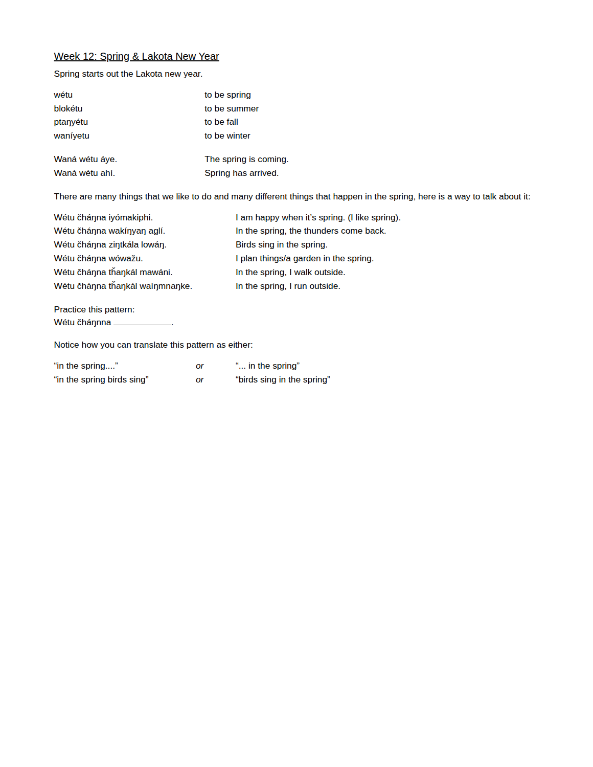Week 12: Spring & Lakota New Year
Spring starts out the Lakota new year.
| wétu | to be spring |
| blokétu | to be summer |
| ptaŋyétu | to be fall |
| waníyetu | to be winter |
| Waná wétu áye. | The spring is coming. |
| Waná wétu ahí. | Spring has arrived. |
There are many things that we like to do and many different things that happen in the spring, here is a way to talk about it:
| Wétu čháŋna iyómakiphi. | I am happy when it’s spring. (I like spring). |
| Wétu čháŋna wakíŋyaŋ aglí. | In the spring, the thunders come back. |
| Wétu čháŋna ziŋtkála lowáŋ. | Birds sing in the spring. |
| Wétu čháŋna wówažu. | I plan things/a garden in the spring. |
| Wétu čháŋna tȟaŋkál mawáni. | In the spring, I walk outside. |
| Wétu čháŋna tȟaŋkál waíŋmnaŋke. | In the spring, I run outside. |
Practice this pattern:
Wétu čháŋnna .
Notice how you can translate this pattern as either:
| “in the spring....” | or | “... in the spring” |
| “in the spring birds sing” | or | “birds sing in the spring” |